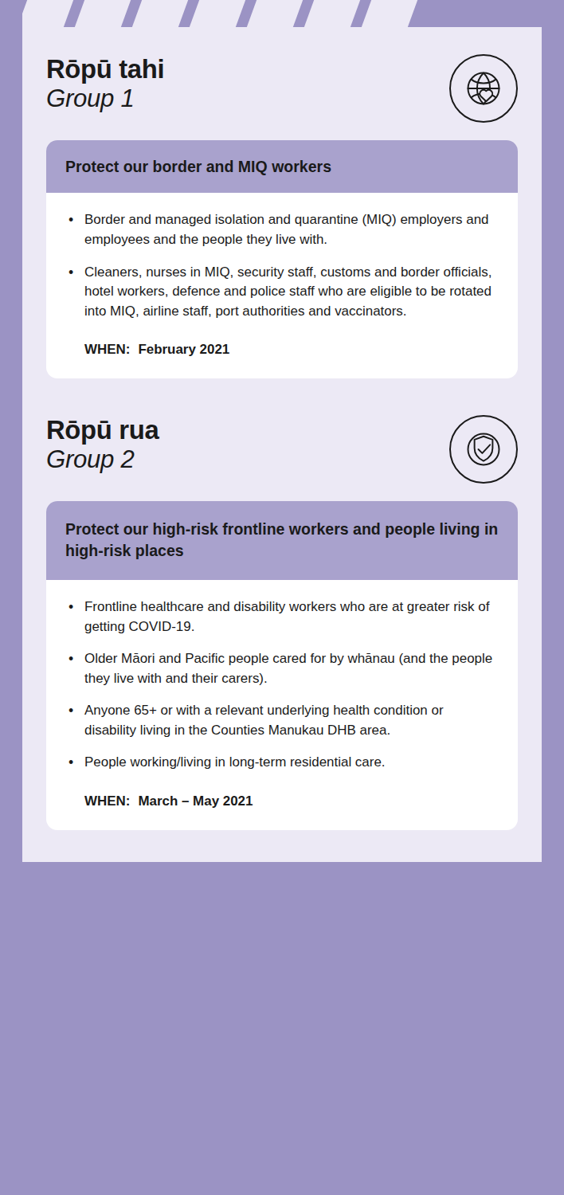Rōpū tahi Group 1
Protect our border and MIQ workers
Border and managed isolation and quarantine (MIQ) employers and employees and the people they live with.
Cleaners, nurses in MIQ, security staff, customs and border officials, hotel workers, defence and police staff who are eligible to be rotated into MIQ, airline staff, port authorities and vaccinators.
WHEN: February 2021
Rōpū rua Group 2
Protect our high-risk frontline workers and people living in high-risk places
Frontline healthcare and disability workers who are at greater risk of getting COVID-19.
Older Māori and Pacific people cared for by whānau (and the people they live with and their carers).
Anyone 65+ or with a relevant underlying health condition or disability living in the Counties Manukau DHB area.
People working/living in long-term residential care.
WHEN: March – May 2021